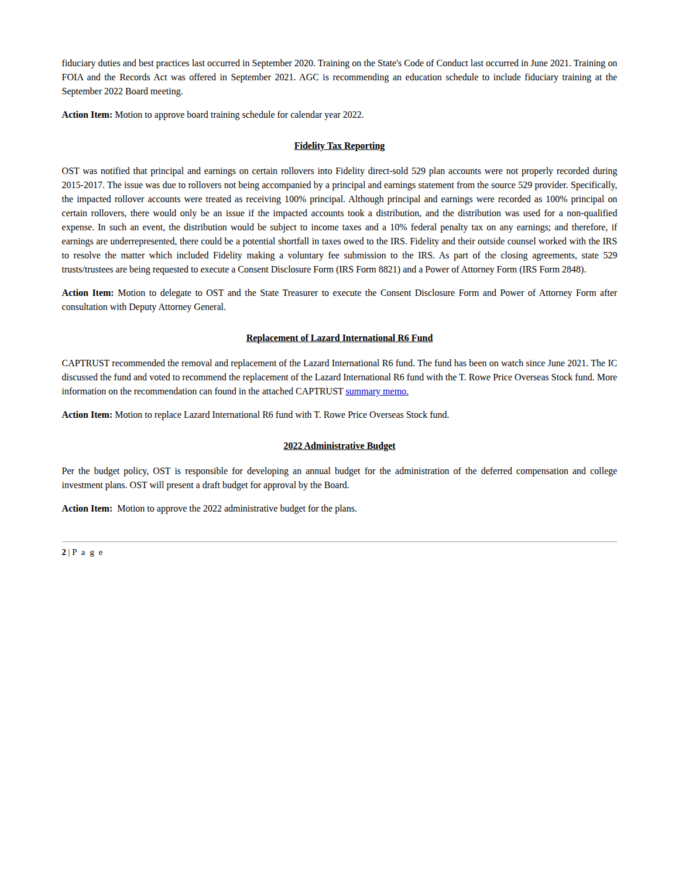fiduciary duties and best practices last occurred in September 2020. Training on the State's Code of Conduct last occurred in June 2021. Training on FOIA and the Records Act was offered in September 2021. AGC is recommending an education schedule to include fiduciary training at the September 2022 Board meeting.
Action Item: Motion to approve board training schedule for calendar year 2022.
Fidelity Tax Reporting
OST was notified that principal and earnings on certain rollovers into Fidelity direct-sold 529 plan accounts were not properly recorded during 2015-2017. The issue was due to rollovers not being accompanied by a principal and earnings statement from the source 529 provider. Specifically, the impacted rollover accounts were treated as receiving 100% principal. Although principal and earnings were recorded as 100% principal on certain rollovers, there would only be an issue if the impacted accounts took a distribution, and the distribution was used for a non-qualified expense. In such an event, the distribution would be subject to income taxes and a 10% federal penalty tax on any earnings; and therefore, if earnings are underrepresented, there could be a potential shortfall in taxes owed to the IRS. Fidelity and their outside counsel worked with the IRS to resolve the matter which included Fidelity making a voluntary fee submission to the IRS. As part of the closing agreements, state 529 trusts/trustees are being requested to execute a Consent Disclosure Form (IRS Form 8821) and a Power of Attorney Form (IRS Form 2848).
Action Item: Motion to delegate to OST and the State Treasurer to execute the Consent Disclosure Form and Power of Attorney Form after consultation with Deputy Attorney General.
Replacement of Lazard International R6 Fund
CAPTRUST recommended the removal and replacement of the Lazard International R6 fund. The fund has been on watch since June 2021. The IC discussed the fund and voted to recommend the replacement of the Lazard International R6 fund with the T. Rowe Price Overseas Stock fund. More information on the recommendation can found in the attached CAPTRUST summary memo.
Action Item: Motion to replace Lazard International R6 fund with T. Rowe Price Overseas Stock fund.
2022 Administrative Budget
Per the budget policy, OST is responsible for developing an annual budget for the administration of the deferred compensation and college investment plans. OST will present a draft budget for approval by the Board.
Action Item: Motion to approve the 2022 administrative budget for the plans.
2 | P a g e